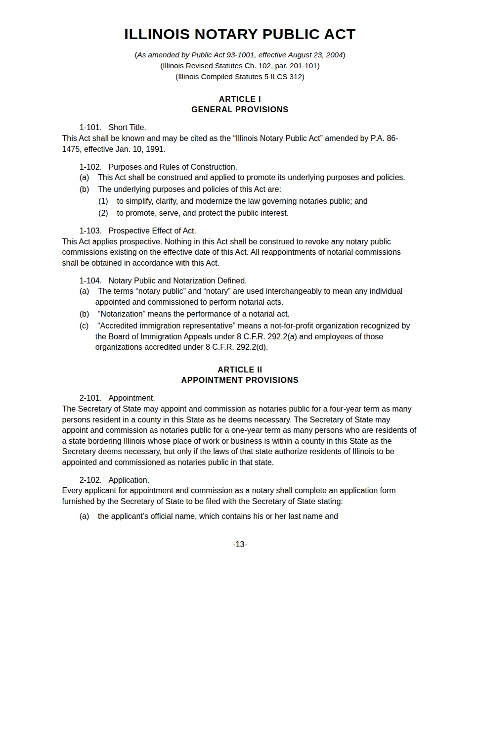ILLINOIS NOTARY PUBLIC ACT
(As amended by Public Act 93-1001, effective August 23, 2004)
(Illinois Revised Statutes Ch. 102, par. 201-101)
(Illinois Compiled Statutes 5 ILCS 312)
ARTICLE IGENERAL PROVISIONS
1-101. Short Title.
This Act shall be known and may be cited as the “Illinois Notary Public Act” amended by P.A. 86-1475, effective Jan. 10, 1991.
1-102. Purposes and Rules of Construction.
(a) This Act shall be construed and applied to promote its underlying purposes and policies.
(b) The underlying purposes and policies of this Act are:
(1) to simplify, clarify, and modernize the law governing notaries public; and
(2) to promote, serve, and protect the public interest.
1-103. Prospective Effect of Act.
This Act applies prospective. Nothing in this Act shall be construed to revoke any notary public commissions existing on the effective date of this Act. All reappointments of notarial commissions shall be obtained in accordance with this Act.
1-104. Notary Public and Notarization Defined.
(a) The terms “notary public” and “notary” are used interchangeably to mean any individual appointed and commissioned to perform notarial acts.
(b) “Notarization” means the performance of a notarial act.
(c) “Accredited immigration representative” means a not-for-profit organization recognized by the Board of Immigration Appeals under 8 C.F.R. 292.2(a) and employees of those organizations accredited under 8 C.F.R. 292.2(d).
ARTICLE IIAPPOINTMENT PROVISIONS
2-101. Appointment.
The Secretary of State may appoint and commission as notaries public for a four-year term as many persons resident in a county in this State as he deems necessary. The Secretary of State may appoint and commission as notaries public for a one-year term as many persons who are residents of a state bordering Illinois whose place of work or business is within a county in this State as the Secretary deems necessary, but only if the laws of that state authorize residents of Illinois to be appointed and commissioned as notaries public in that state.
2-102. Application.
Every applicant for appointment and commission as a notary shall complete an application form furnished by the Secretary of State to be filed with the Secretary of State stating:
(a) the applicant’s official name, which contains his or her last name and
-13-